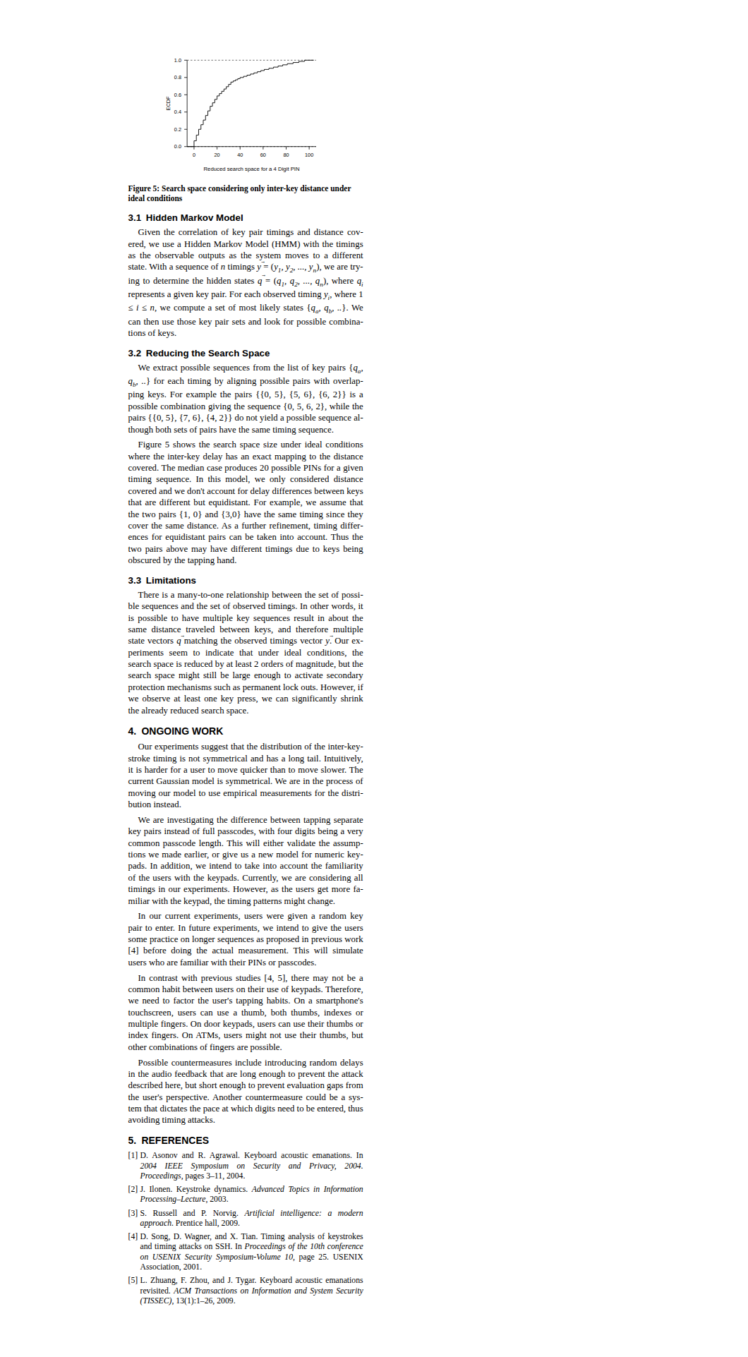0.0 0.2 0.4 0.6 0.8 1.0 0 20 40 60 80 100 ECDF Reduced search space for a 4 Digit PIN
Figure 5: Search space considering only inter-key distance under ideal conditions
3.1 Hidden Markov Model
Given the correlation of key pair timings and distance covered, we use a Hidden Markov Model (HMM) with the timings as the observable outputs as the system moves to a different state. With a sequence of n timings y = (y1, y2, ..., yn), we are trying to determine the hidden states q = (q1, q2, ..., qn), where qi represents a given key pair. For each observed timing yi, where 1 ≤ i ≤ n, we compute a set of most likely states {qa, qb, ..}. We can then use those key pair sets and look for possible combinations of keys.
3.2 Reducing the Search Space
We extract possible sequences from the list of key pairs {qa, qb, ..} for each timing by aligning possible pairs with overlapping keys. For example the pairs {{0, 5}, {5, 6}, {6, 2}} is a possible combination giving the sequence {0, 5, 6, 2}, while the pairs {{0, 5}, {7, 6}, {4, 2}} do not yield a possible sequence although both sets of pairs have the same timing sequence.
Figure 5 shows the search space size under ideal conditions where the inter-key delay has an exact mapping to the distance covered. The median case produces 20 possible PINs for a given timing sequence. In this model, we only considered distance covered and we don't account for delay differences between keys that are different but equidistant. For example, we assume that the two pairs {1, 0} and {3,0} have the same timing since they cover the same distance. As a further refinement, timing differences for equidistant pairs can be taken into account. Thus the two pairs above may have different timings due to keys being obscured by the tapping hand.
3.3 Limitations
There is a many-to-one relationship between the set of possible sequences and the set of observed timings. In other words, it is possible to have multiple key sequences result in about the same distance traveled between keys, and therefore multiple state vectors q matching the observed timings vector y. Our experiments seem to indicate that under ideal conditions, the search space is reduced by at least 2 orders of magnitude, but the search space might still be large enough to activate secondary protection mechanisms such as permanent lock outs. However, if we observe at least one key press, we can significantly shrink the already reduced search space.
4. ONGOING WORK
Our experiments suggest that the distribution of the inter-keystroke timing is not symmetrical and has a long tail. Intuitively, it is harder for a user to move quicker than to move slower. The current Gaussian model is symmetrical. We are in the process of moving our model to use empirical measurements for the distribution instead.
We are investigating the difference between tapping separate key pairs instead of full passcodes, with four digits being a very common passcode length. This will either validate the assumptions we made earlier, or give us a new model for numeric keypads. In addition, we intend to take into account the familiarity of the users with the keypads. Currently, we are considering all timings in our experiments. However, as the users get more familiar with the keypad, the timing patterns might change.
In our current experiments, users were given a random key pair to enter. In future experiments, we intend to give the users some practice on longer sequences as proposed in previous work [4] before doing the actual measurement. This will simulate users who are familiar with their PINs or passcodes.
In contrast with previous studies [4, 5], there may not be a common habit between users on their use of keypads. Therefore, we need to factor the user's tapping habits. On a smartphone's touchscreen, users can use a thumb, both thumbs, indexes or multiple fingers. On door keypads, users can use their thumbs or index fingers. On ATMs, users might not use their thumbs, but other combinations of fingers are possible.
Possible countermeasures include introducing random delays in the audio feedback that are long enough to prevent the attack described here, but short enough to prevent evaluation gaps from the user's perspective. Another countermeasure could be a system that dictates the pace at which digits need to be entered, thus avoiding timing attacks.
5. REFERENCES
[1] D. Asonov and R. Agrawal. Keyboard acoustic emanations. In 2004 IEEE Symposium on Security and Privacy, 2004. Proceedings, pages 3–11, 2004.
[2] J. Ilonen. Keystroke dynamics. Advanced Topics in Information Processing–Lecture, 2003.
[3] S. Russell and P. Norvig. Artificial intelligence: a modern approach. Prentice hall, 2009.
[4] D. Song, D. Wagner, and X. Tian. Timing analysis of keystrokes and timing attacks on SSH. In Proceedings of the 10th conference on USENIX Security Symposium-Volume 10, page 25. USENIX Association, 2001.
[5] L. Zhuang, F. Zhou, and J. Tygar. Keyboard acoustic emanations revisited. ACM Transactions on Information and System Security (TISSEC), 13(1):1–26, 2009.